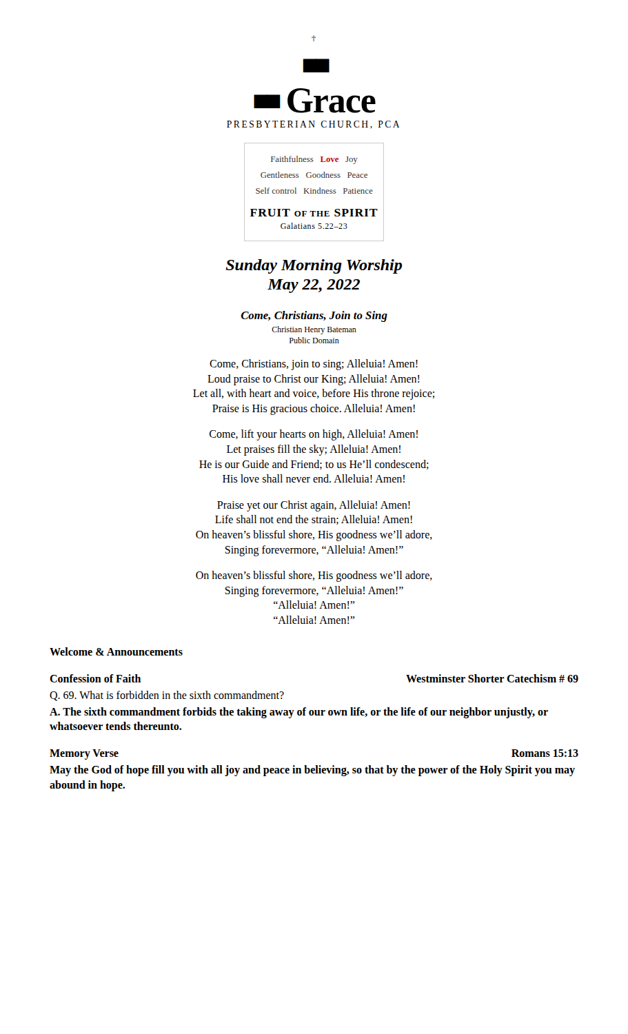✝
■■
■■ Grace
PRESBYTERIAN CHURCH, PCA
Faithfulness Love Joy
Gentleness Goodness Peace
Self control Kindness Patience
FRUIT OF THE SPIRIT
Galatians 5.22–23
Sunday Morning Worship
May 22, 2022
Come, Christians, Join to Sing
Christian Henry Bateman
Public Domain
Come, Christians, join to sing; Alleluia! Amen!
Loud praise to Christ our King; Alleluia! Amen!
Let all, with heart and voice, before His throne rejoice;
Praise is His gracious choice. Alleluia! Amen!
Come, lift your hearts on high, Alleluia! Amen!
Let praises fill the sky; Alleluia! Amen!
He is our Guide and Friend; to us He’ll condescend;
His love shall never end. Alleluia! Amen!
Praise yet our Christ again, Alleluia! Amen!
Life shall not end the strain; Alleluia! Amen!
On heaven’s blissful shore, His goodness we’ll adore,
Singing forevermore, “Alleluia! Amen!”
On heaven’s blissful shore, His goodness we’ll adore,
Singing forevermore, “Alleluia! Amen!”
“Alleluia! Amen!”
“Alleluia! Amen!”
Welcome & Announcements
Confession of Faith Westminster Shorter Catechism # 69
Q. 69. What is forbidden in the sixth commandment?
A. The sixth commandment forbids the taking away of our own life, or the life of our neighbor unjustly, or whatsoever tends thereunto.
Memory Verse Romans 15:13
May the God of hope fill you with all joy and peace in believing, so that by the power of the Holy Spirit you may abound in hope.